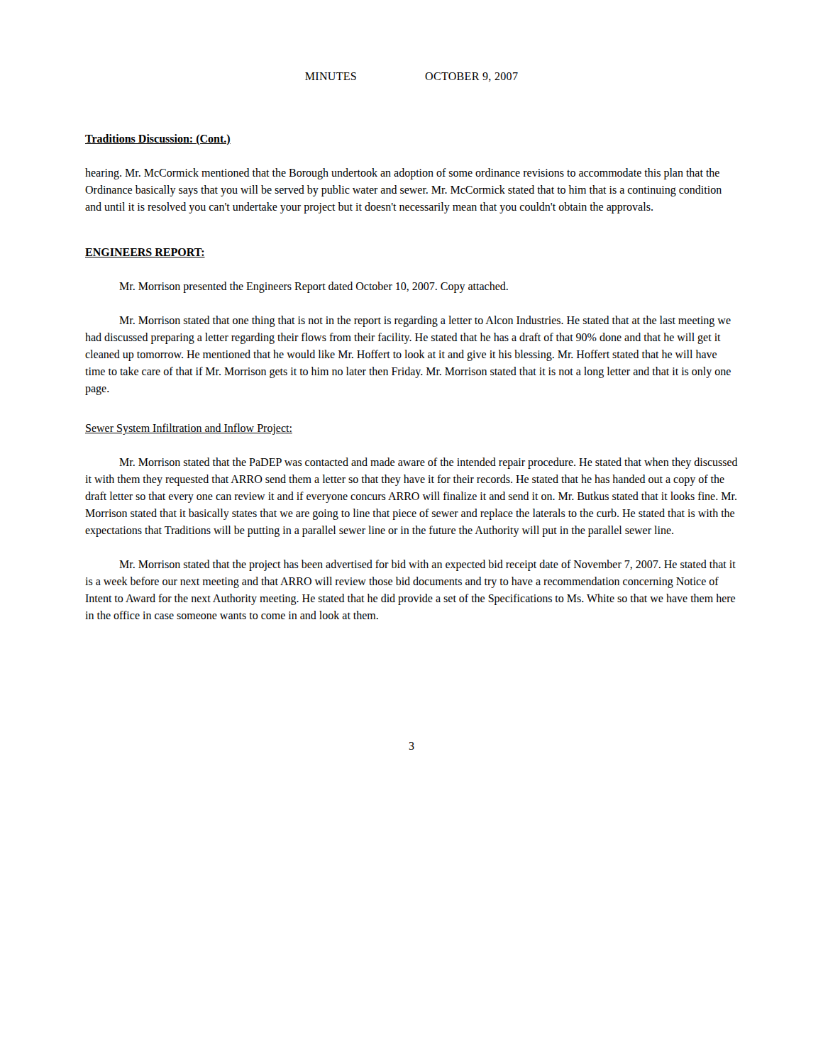MINUTES OCTOBER 9, 2007
Traditions Discussion: (Cont.)
hearing. Mr. McCormick mentioned that the Borough undertook an adoption of some ordinance revisions to accommodate this plan that the Ordinance basically says that you will be served by public water and sewer. Mr. McCormick stated that to him that is a continuing condition and until it is resolved you can't undertake your project but it doesn't necessarily mean that you couldn't obtain the approvals.
ENGINEERS REPORT:
Mr. Morrison presented the Engineers Report dated October 10, 2007. Copy attached.
Mr. Morrison stated that one thing that is not in the report is regarding a letter to Alcon Industries. He stated that at the last meeting we had discussed preparing a letter regarding their flows from their facility. He stated that he has a draft of that 90% done and that he will get it cleaned up tomorrow. He mentioned that he would like Mr. Hoffert to look at it and give it his blessing. Mr. Hoffert stated that he will have time to take care of that if Mr. Morrison gets it to him no later then Friday. Mr. Morrison stated that it is not a long letter and that it is only one page.
Sewer System Infiltration and Inflow Project:
Mr. Morrison stated that the PaDEP was contacted and made aware of the intended repair procedure. He stated that when they discussed it with them they requested that ARRO send them a letter so that they have it for their records. He stated that he has handed out a copy of the draft letter so that every one can review it and if everyone concurs ARRO will finalize it and send it on. Mr. Butkus stated that it looks fine. Mr. Morrison stated that it basically states that we are going to line that piece of sewer and replace the laterals to the curb. He stated that is with the expectations that Traditions will be putting in a parallel sewer line or in the future the Authority will put in the parallel sewer line.
Mr. Morrison stated that the project has been advertised for bid with an expected bid receipt date of November 7, 2007. He stated that it is a week before our next meeting and that ARRO will review those bid documents and try to have a recommendation concerning Notice of Intent to Award for the next Authority meeting. He stated that he did provide a set of the Specifications to Ms. White so that we have them here in the office in case someone wants to come in and look at them.
3